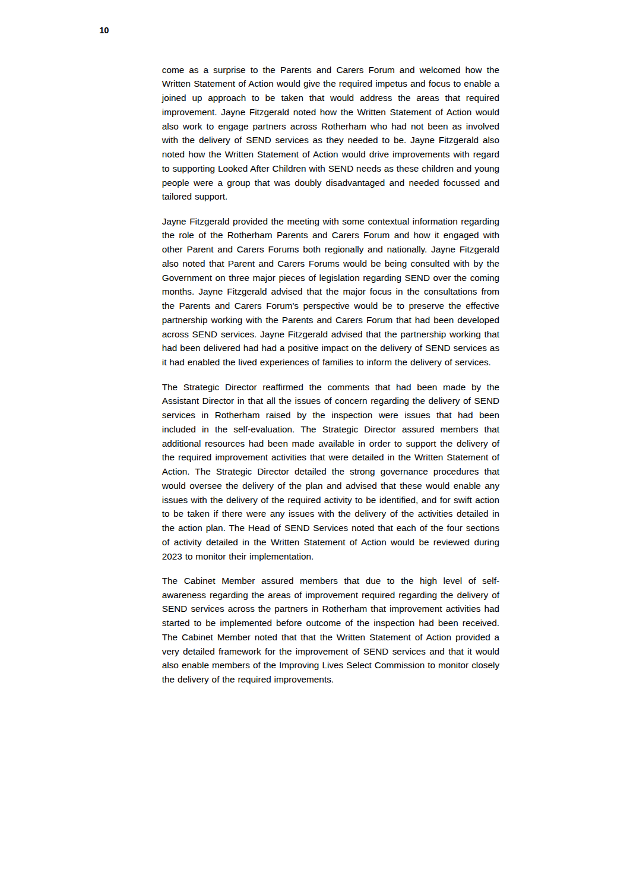10
come as a surprise to the Parents and Carers Forum and welcomed how the Written Statement of Action would give the required impetus and focus to enable a joined up approach to be taken that would address the areas that required improvement. Jayne Fitzgerald noted how the Written Statement of Action would also work to engage partners across Rotherham who had not been as involved with the delivery of SEND services as they needed to be. Jayne Fitzgerald also noted how the Written Statement of Action would drive improvements with regard to supporting Looked After Children with SEND needs as these children and young people were a group that was doubly disadvantaged and needed focussed and tailored support.
Jayne Fitzgerald provided the meeting with some contextual information regarding the role of the Rotherham Parents and Carers Forum and how it engaged with other Parent and Carers Forums both regionally and nationally. Jayne Fitzgerald also noted that Parent and Carers Forums would be being consulted with by the Government on three major pieces of legislation regarding SEND over the coming months. Jayne Fitzgerald advised that the major focus in the consultations from the Parents and Carers Forum's perspective would be to preserve the effective partnership working with the Parents and Carers Forum that had been developed across SEND services. Jayne Fitzgerald advised that the partnership working that had been delivered had had a positive impact on the delivery of SEND services as it had enabled the lived experiences of families to inform the delivery of services.
The Strategic Director reaffirmed the comments that had been made by the Assistant Director in that all the issues of concern regarding the delivery of SEND services in Rotherham raised by the inspection were issues that had been included in the self-evaluation. The Strategic Director assured members that additional resources had been made available in order to support the delivery of the required improvement activities that were detailed in the Written Statement of Action. The Strategic Director detailed the strong governance procedures that would oversee the delivery of the plan and advised that these would enable any issues with the delivery of the required activity to be identified, and for swift action to be taken if there were any issues with the delivery of the activities detailed in the action plan. The Head of SEND Services noted that each of the four sections of activity detailed in the Written Statement of Action would be reviewed during 2023 to monitor their implementation.
The Cabinet Member assured members that due to the high level of self-awareness regarding the areas of improvement required regarding the delivery of SEND services across the partners in Rotherham that improvement activities had started to be implemented before outcome of the inspection had been received. The Cabinet Member noted that that the Written Statement of Action provided a very detailed framework for the improvement of SEND services and that it would also enable members of the Improving Lives Select Commission to monitor closely the delivery of the required improvements.